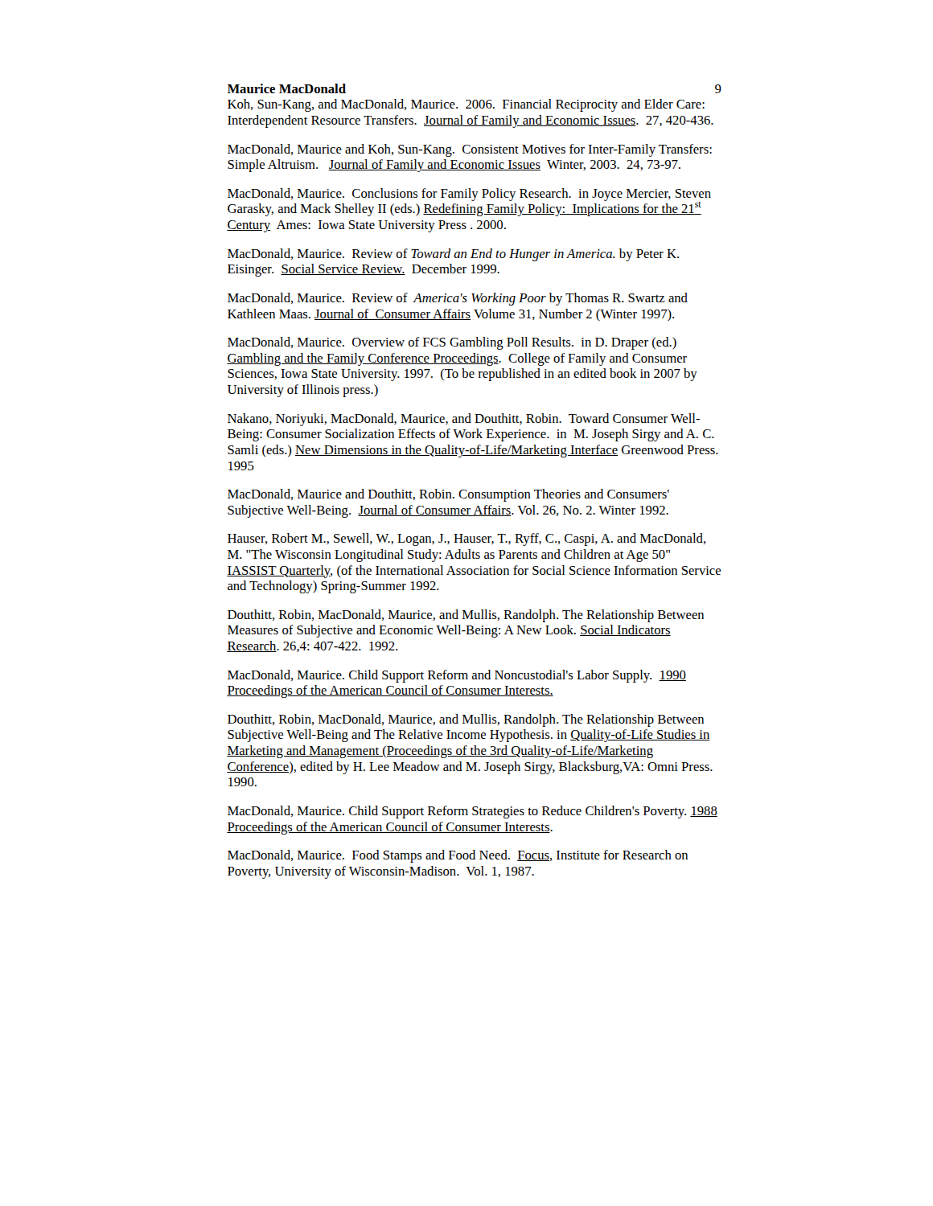Maurice MacDonald 9
Koh, Sun-Kang, and MacDonald, Maurice. 2006. Financial Reciprocity and Elder Care: Interdependent Resource Transfers. Journal of Family and Economic Issues. 27, 420-436.
MacDonald, Maurice and Koh, Sun-Kang. Consistent Motives for Inter-Family Transfers: Simple Altruism. Journal of Family and Economic Issues Winter, 2003. 24, 73-97.
MacDonald, Maurice. Conclusions for Family Policy Research. in Joyce Mercier, Steven Garasky, and Mack Shelley II (eds.) Redefining Family Policy: Implications for the 21st Century Ames: Iowa State University Press . 2000.
MacDonald, Maurice. Review of Toward an End to Hunger in America. by Peter K. Eisinger. Social Service Review. December 1999.
MacDonald, Maurice. Review of America's Working Poor by Thomas R. Swartz and Kathleen Maas. Journal of Consumer Affairs Volume 31, Number 2 (Winter 1997).
MacDonald, Maurice. Overview of FCS Gambling Poll Results. in D. Draper (ed.) Gambling and the Family Conference Proceedings. College of Family and Consumer Sciences, Iowa State University. 1997. (To be republished in an edited book in 2007 by University of Illinois press.)
Nakano, Noriyuki, MacDonald, Maurice, and Douthitt, Robin. Toward Consumer Well-Being: Consumer Socialization Effects of Work Experience. in M. Joseph Sirgy and A. C. Samli (eds.) New Dimensions in the Quality-of-Life/Marketing Interface Greenwood Press. 1995
MacDonald, Maurice and Douthitt, Robin. Consumption Theories and Consumers' Subjective Well-Being. Journal of Consumer Affairs. Vol. 26, No. 2. Winter 1992.
Hauser, Robert M., Sewell, W., Logan, J., Hauser, T., Ryff, C., Caspi, A. and MacDonald, M. "The Wisconsin Longitudinal Study: Adults as Parents and Children at Age 50" IASSIST Quarterly, (of the International Association for Social Science Information Service and Technology) Spring-Summer 1992.
Douthitt, Robin, MacDonald, Maurice, and Mullis, Randolph. The Relationship Between Measures of Subjective and Economic Well-Being: A New Look. Social Indicators Research. 26,4: 407-422. 1992.
MacDonald, Maurice. Child Support Reform and Noncustodial's Labor Supply. 1990 Proceedings of the American Council of Consumer Interests.
Douthitt, Robin, MacDonald, Maurice, and Mullis, Randolph. The Relationship Between Subjective Well-Being and The Relative Income Hypothesis. in Quality-of-Life Studies in Marketing and Management (Proceedings of the 3rd Quality-of-Life/Marketing Conference), edited by H. Lee Meadow and M. Joseph Sirgy, Blacksburg,VA: Omni Press. 1990.
MacDonald, Maurice. Child Support Reform Strategies to Reduce Children's Poverty. 1988 Proceedings of the American Council of Consumer Interests.
MacDonald, Maurice. Food Stamps and Food Need. Focus, Institute for Research on Poverty, University of Wisconsin-Madison. Vol. 1, 1987.